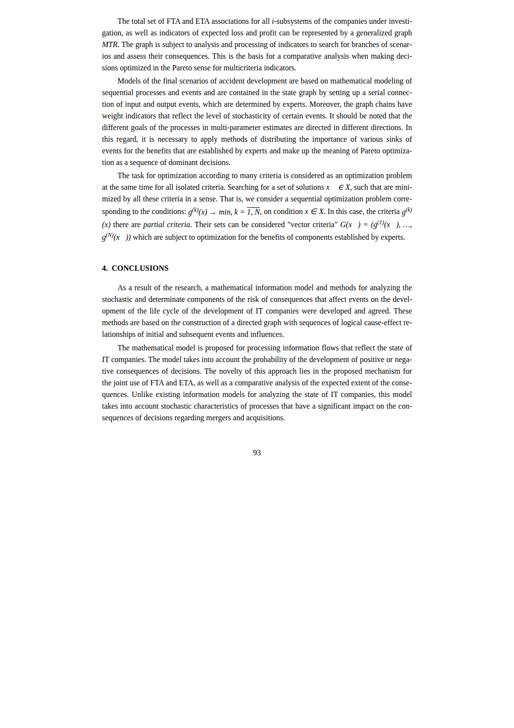The total set of FTA and ETA associations for all i-subsystems of the companies under investigation, as well as indicators of expected loss and profit can be represented by a generalized graph MTR. The graph is subject to analysis and processing of indicators to search for branches of scenarios and assess their consequences. This is the basis for a comparative analysis when making decisions optimized in the Pareto sense for multicriteria indicators.
Models of the final scenarios of accident development are based on mathematical modeling of sequential processes and events and are contained in the state graph by setting up a serial connection of input and output events, which are determined by experts. Moreover, the graph chains have weight indicators that reflect the level of stochasticity of certain events. It should be noted that the different goals of the processes in multi-parameter estimates are directed in different directions. In this regard, it is necessary to apply methods of distributing the importance of various sinks of events for the benefits that are established by experts and make up the meaning of Pareto optimization as a sequence of dominant decisions.
The task for optimization according to many criteria is considered as an optimization problem at the same time for all isolated criteria. Searching for a set of solutions x⃗ ∈ X, such that are minimized by all these criteria in a sense. That is, we consider a sequential optimization problem corresponding to the conditions: g(k)(x) → min, k = 1, N, on condition x ∈ X. In this case, the criteria g(k)(x) there are partial criteria. Their sets can be considered "vector criteria" G(x⃗) = (g(1)(x⃗), …, g(N)(x⃗)) which are subject to optimization for the benefits of components established by experts.
4. CONCLUSIONS
As a result of the research, a mathematical information model and methods for analyzing the stochastic and determinate components of the risk of consequences that affect events on the development of the life cycle of the development of IT companies were developed and agreed. These methods are based on the construction of a directed graph with sequences of logical cause-effect relationships of initial and subsequent events and influences.
The mathematical model is proposed for processing information flows that reflect the state of IT companies. The model takes into account the probability of the development of positive or negative consequences of decisions. The novelty of this approach lies in the proposed mechanism for the joint use of FTA and ETA, as well as a comparative analysis of the expected extent of the consequences. Unlike existing information models for analyzing the state of IT companies, this model takes into account stochastic characteristics of processes that have a significant impact on the consequences of decisions regarding mergers and acquisitions.
93